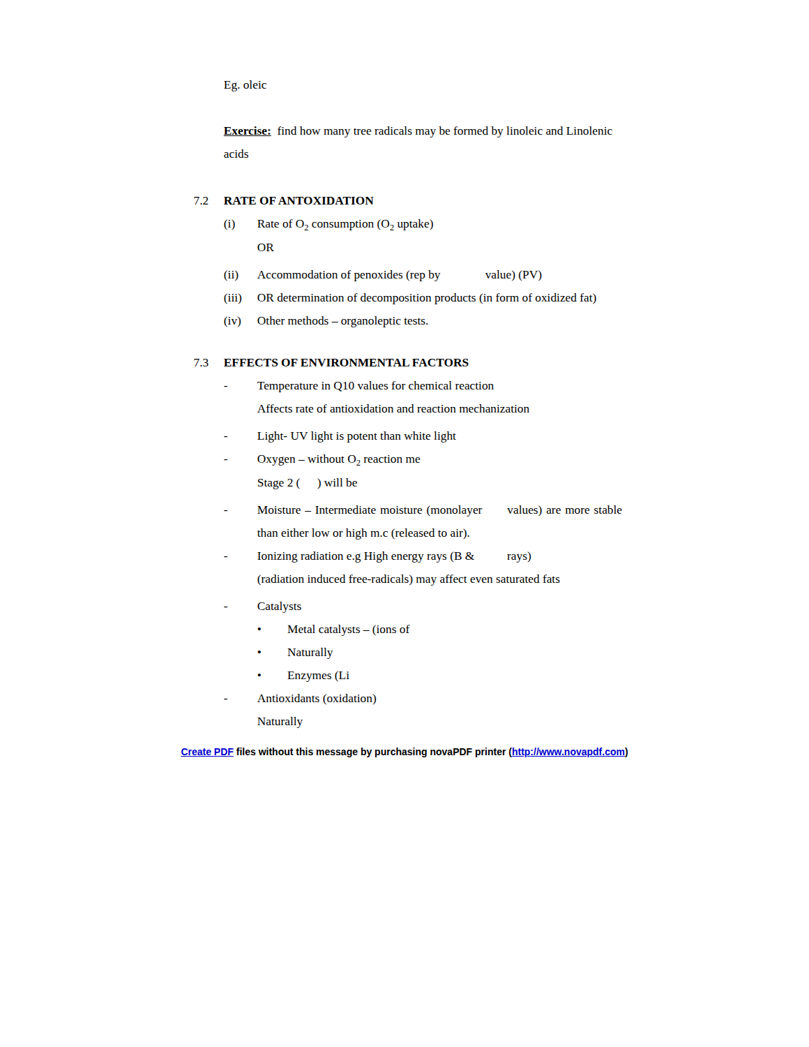Eg. oleic
Exercise: find how many tree radicals may be formed by linoleic and Linolenic acids
7.2
RATE OF ANTOXIDATION
(i)
Rate of O2 consumption (O2 uptake)
OR
(ii)
Accommodation of penoxides (rep by value) (PV)
(iii)
OR determination of decomposition products (in form of oxidized fat)
(iv)
Other methods – organoleptic tests.
7.3
EFFECTS OF ENVIRONMENTAL FACTORS
-
Temperature in Q10 values for chemical reaction
Affects rate of antioxidation and reaction mechanization
-
Light- UV light is potent than white light
-
Oxygen – without O2 reaction me
Stage 2 ( ) will be
-
Moisture – Intermediate moisture (monolayer values) are more stable than either low or high m.c (released to air).
-
Ionizing radiation e.g High energy rays (B & rays)
(radiation induced free-radicals) may affect even saturated fats
-
Catalysts
•
Metal catalysts – (ions of
•
Naturally
•
Enzymes (Li
-
Antioxidants (oxidation)
Naturally
Create PDF files without this message by purchasing novaPDF printer (http://www.novapdf.com)